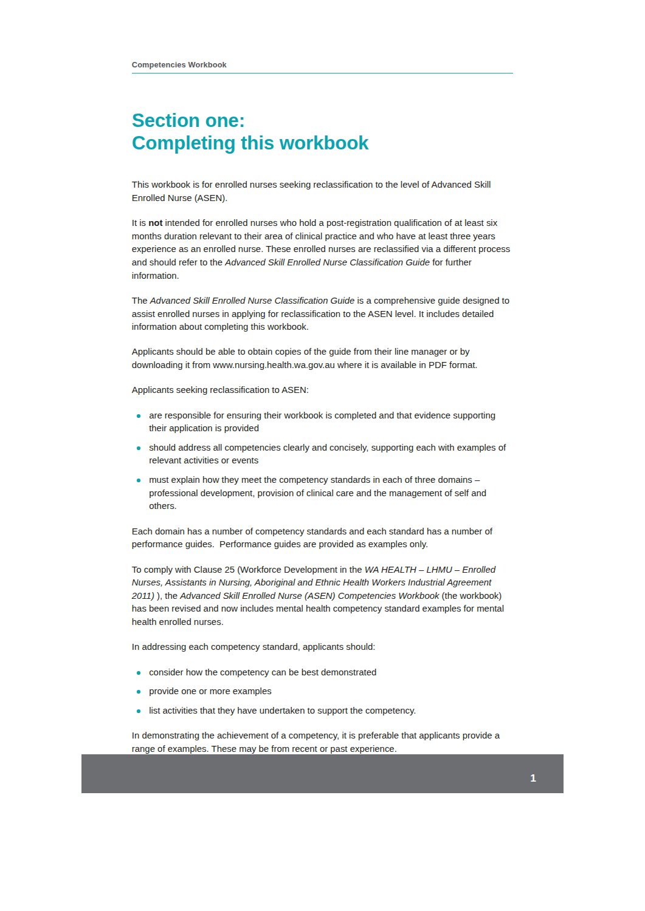Competencies Workbook
Section one:Completing this workbook
This workbook is for enrolled nurses seeking reclassification to the level of Advanced Skill Enrolled Nurse (ASEN).
It is not intended for enrolled nurses who hold a post-registration qualification of at least six months duration relevant to their area of clinical practice and who have at least three years experience as an enrolled nurse. These enrolled nurses are reclassified via a different process and should refer to the Advanced Skill Enrolled Nurse Classification Guide for further information.
The Advanced Skill Enrolled Nurse Classification Guide is a comprehensive guide designed to assist enrolled nurses in applying for reclassification to the ASEN level. It includes detailed information about completing this workbook.
Applicants should be able to obtain copies of the guide from their line manager or by downloading it from www.nursing.health.wa.gov.au where it is available in PDF format.
Applicants seeking reclassification to ASEN:
are responsible for ensuring their workbook is completed and that evidence supporting their application is provided
should address all competencies clearly and concisely, supporting each with examples of relevant activities or events
must explain how they meet the competency standards in each of three domains – professional development, provision of clinical care and the management of self and others.
Each domain has a number of competency standards and each standard has a number of performance guides. Performance guides are provided as examples only.
To comply with Clause 25 (Workforce Development in the WA HEALTH – LHMU – Enrolled Nurses, Assistants in Nursing, Aboriginal and Ethnic Health Workers Industrial Agreement 2011) ), the Advanced Skill Enrolled Nurse (ASEN) Competencies Workbook (the workbook) has been revised and now includes mental health competency standard examples for mental health enrolled nurses.
In addressing each competency standard, applicants should:
consider how the competency can be best demonstrated
provide one or more examples
list activities that they have undertaken to support the competency.
In demonstrating the achievement of a competency, it is preferable that applicants provide a range of examples. These may be from recent or past experience.
Applications may be handwritten or typed. Handwritten applications must be legible and the meaning of abbreviations stated at first mention.
1